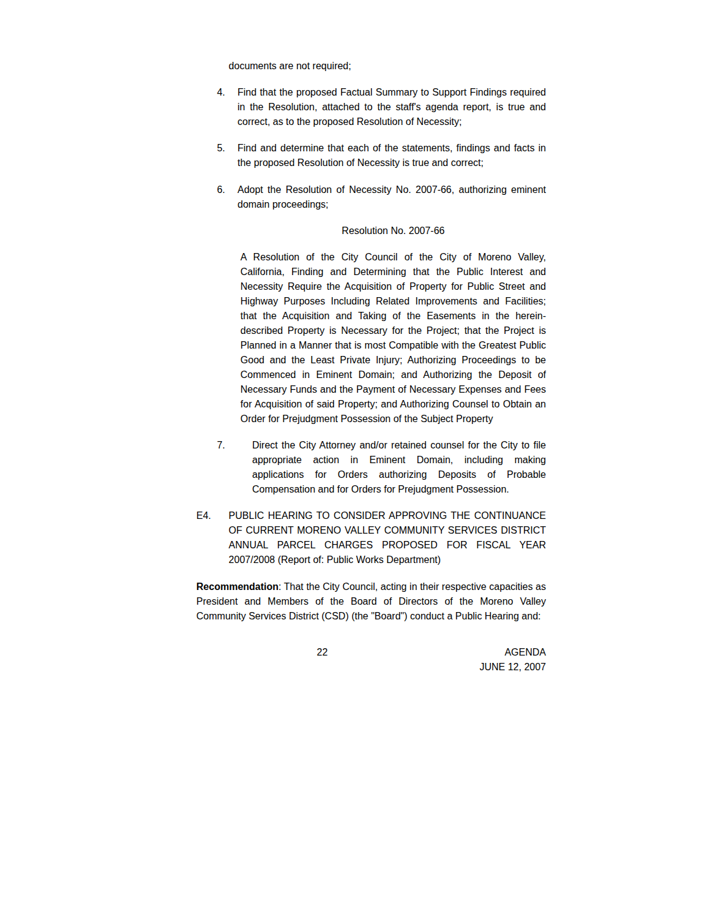documents are not required;
4. Find that the proposed Factual Summary to Support Findings required in the Resolution, attached to the staff's agenda report, is true and correct, as to the proposed Resolution of Necessity;
5. Find and determine that each of the statements, findings and facts in the proposed Resolution of Necessity is true and correct;
6. Adopt the Resolution of Necessity No. 2007-66, authorizing eminent domain proceedings;
Resolution No. 2007-66
A Resolution of the City Council of the City of Moreno Valley, California, Finding and Determining that the Public Interest and Necessity Require the Acquisition of Property for Public Street and Highway Purposes Including Related Improvements and Facilities; that the Acquisition and Taking of the Easements in the herein-described Property is Necessary for the Project; that the Project is Planned in a Manner that is most Compatible with the Greatest Public Good and the Least Private Injury; Authorizing Proceedings to be Commenced in Eminent Domain; and Authorizing the Deposit of Necessary Funds and the Payment of Necessary Expenses and Fees for Acquisition of said Property; and Authorizing Counsel to Obtain an Order for Prejudgment Possession of the Subject Property
7. Direct the City Attorney and/or retained counsel for the City to file appropriate action in Eminent Domain, including making applications for Orders authorizing Deposits of Probable Compensation and for Orders for Prejudgment Possession.
E4. PUBLIC HEARING TO CONSIDER APPROVING THE CONTINUANCE OF CURRENT MORENO VALLEY COMMUNITY SERVICES DISTRICT ANNUAL PARCEL CHARGES PROPOSED FOR FISCAL YEAR 2007/2008 (Report of: Public Works Department)
Recommendation: That the City Council, acting in their respective capacities as President and Members of the Board of Directors of the Moreno Valley Community Services District (CSD) (the "Board") conduct a Public Hearing and:
22 AGENDA
JUNE 12, 2007